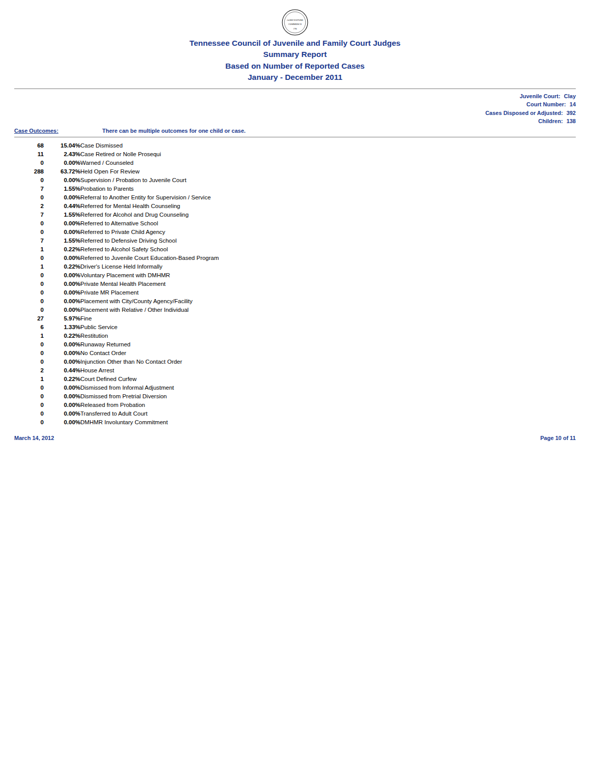Tennessee Council of Juvenile and Family Court Judges
Summary Report
Based on Number of Reported Cases
January - December 2011
Juvenile Court: Clay
Court Number: 14
Cases Disposed or Adjusted: 392
Children: 138
Case Outcomes: There can be multiple outcomes for one child or case.
| 68 | 15.04% | Case Dismissed |
| 11 | 2.43% | Case Retired or Nolle Prosequi |
| 0 | 0.00% | Warned / Counseled |
| 288 | 63.72% | Held Open For Review |
| 0 | 0.00% | Supervision / Probation to Juvenile Court |
| 7 | 1.55% | Probation to Parents |
| 0 | 0.00% | Referral to Another Entity for Supervision / Service |
| 2 | 0.44% | Referred for Mental Health Counseling |
| 7 | 1.55% | Referred for Alcohol and Drug Counseling |
| 0 | 0.00% | Referred to Alternative School |
| 0 | 0.00% | Referred to Private Child Agency |
| 7 | 1.55% | Referred to Defensive Driving School |
| 1 | 0.22% | Referred to Alcohol Safety School |
| 0 | 0.00% | Referred to Juvenile Court Education-Based Program |
| 1 | 0.22% | Driver's License Held Informally |
| 0 | 0.00% | Voluntary Placement with DMHMR |
| 0 | 0.00% | Private Mental Health Placement |
| 0 | 0.00% | Private MR Placement |
| 0 | 0.00% | Placement with City/County Agency/Facility |
| 0 | 0.00% | Placement with Relative / Other Individual |
| 27 | 5.97% | Fine |
| 6 | 1.33% | Public Service |
| 1 | 0.22% | Restitution |
| 0 | 0.00% | Runaway Returned |
| 0 | 0.00% | No Contact Order |
| 0 | 0.00% | Injunction Other than No Contact Order |
| 2 | 0.44% | House Arrest |
| 1 | 0.22% | Court Defined Curfew |
| 0 | 0.00% | Dismissed from Informal Adjustment |
| 0 | 0.00% | Dismissed from Pretrial Diversion |
| 0 | 0.00% | Released from Probation |
| 0 | 0.00% | Transferred to Adult Court |
| 0 | 0.00% | DMHMR Involuntary Commitment |
March 14, 2012
Page 10 of 11